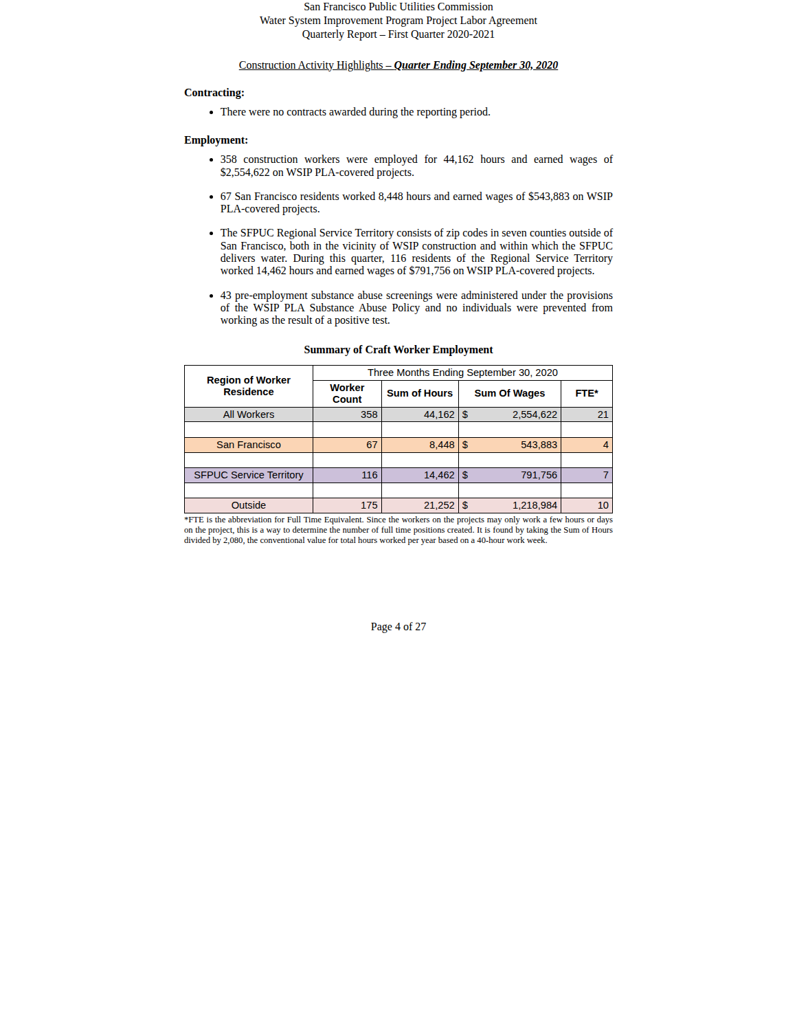San Francisco Public Utilities Commission
Water System Improvement Program Project Labor Agreement
Quarterly Report – First Quarter 2020-2021
Construction Activity Highlights – Quarter Ending September 30, 2020
Contracting:
There were no contracts awarded during the reporting period.
Employment:
358 construction workers were employed for 44,162 hours and earned wages of $2,554,622 on WSIP PLA-covered projects.
67 San Francisco residents worked 8,448 hours and earned wages of $543,883 on WSIP PLA-covered projects.
The SFPUC Regional Service Territory consists of zip codes in seven counties outside of San Francisco, both in the vicinity of WSIP construction and within which the SFPUC delivers water. During this quarter, 116 residents of the Regional Service Territory worked 14,462 hours and earned wages of $791,756 on WSIP PLA-covered projects.
43 pre-employment substance abuse screenings were administered under the provisions of the WSIP PLA Substance Abuse Policy and no individuals were prevented from working as the result of a positive test.
Summary of Craft Worker Employment
| Region of Worker Residence | Three Months Ending September 30, 2020 |
| --- | --- |
| Worker Count | Sum of Hours | Sum Of Wages | FTE* |
| All Workers | 358 | 44,162 | $ | 2,554,622 | 21 |
| San Francisco | 67 | 8,448 | $ | 543,883 | 4 |
| SFPUC Service Territory | 116 | 14,462 | $ | 791,756 | 7 |
| Outside | 175 | 21,252 | $ | 1,218,984 | 10 |
*FTE is the abbreviation for Full Time Equivalent. Since the workers on the projects may only work a few hours or days on the project, this is a way to determine the number of full time positions created. It is found by taking the Sum of Hours divided by 2,080, the conventional value for total hours worked per year based on a 40-hour work week.
Page 4 of 27